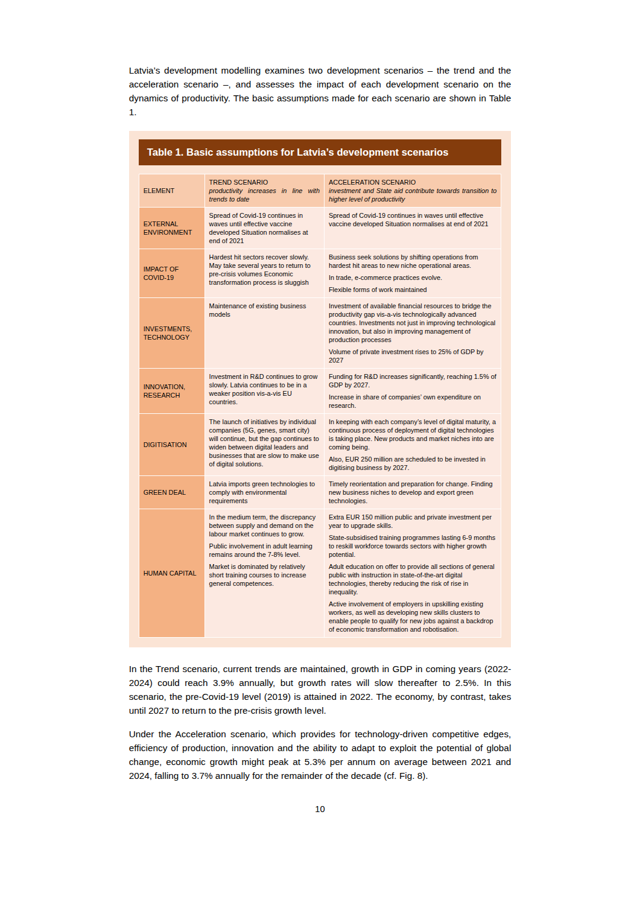Latvia’s development modelling examines two development scenarios – the trend and the acceleration scenario –, and assesses the impact of each development scenario on the dynamics of productivity. The basic assumptions made for each scenario are shown in Table 1.
Table 1. Basic assumptions for Latvia’s development scenarios
| Element | TREND SCENARIO productivity increases in line with trends to date | ACCELERATION SCENARIO investment and State aid contribute towards transition to higher level of productivity |
| EXTERNAL ENVIRONMENT | Spread of Covid-19 continues in waves until effective vaccine developed Situation normalises at end of 2021 | Spread of Covid-19 continues in waves until effective vaccine developed Situation normalises at end of 2021 |
| IMPACT OF COVID-19 | Hardest hit sectors recover slowly. May take several years to return to pre-crisis volumes Economic transformation process is sluggish | Business seek solutions by shifting operations from hardest hit areas to new niche operational areas. In trade, e-commerce practices evolve. Flexible forms of work maintained |
| INVESTMENTS, TECHNOLOGY | Maintenance of existing business models | Investment of available financial resources to bridge the productivity gap vis-a-vis technologically advanced countries. Investments not just in improving technological innovation, but also in improving management of production processes Volume of private investment rises to 25% of GDP by 2027 |
| INNOVATION, RESEARCH | Investment in R&D continues to grow slowly. Latvia continues to be in a weaker position vis-a-vis EU countries. | Funding for R&D increases significantly, reaching 1.5% of GDP by 2027. Increase in share of companies’ own expenditure on research. |
| DIGITISATION | The launch of initiatives by individual companies (5G, genes, smart city) will continue, but the gap continues to widen between digital leaders and businesses that are slow to make use of digital solutions. | In keeping with each company’s level of digital maturity, a continuous process of deployment of digital technologies is taking place. New products and market niches into are coming being. Also, EUR 250 million are scheduled to be invested in digitising business by 2027. |
| GREEN DEAL | Latvia imports green technologies to comply with environmental requirements | Timely reorientation and preparation for change. Finding new business niches to develop and export green technologies. |
| HUMAN CAPITAL | In the medium term, the discrepancy between supply and demand on the labour market continues to grow. Public involvement in adult learning remains around the 7-8% level. Market is dominated by relatively short training courses to increase general competences. | Extra EUR 150 million public and private investment per year to upgrade skills. State-subsidised training programmes lasting 6-9 months to reskill workforce towards sectors with higher growth potential. Adult education on offer to provide all sections of general public with instruction in state-of-the-art digital technologies, thereby reducing the risk of rise in inequality. Active involvement of employers in upskilling existing workers, as well as developing new skills clusters to enable people to qualify for new jobs against a backdrop of economic transformation and robotisation. |
In the Trend scenario, current trends are maintained, growth in GDP in coming years (2022-2024) could reach 3.9% annually, but growth rates will slow thereafter to 2.5%. In this scenario, the pre-Covid-19 level (2019) is attained in 2022. The economy, by contrast, takes until 2027 to return to the pre-crisis growth level.
Under the Acceleration scenario, which provides for technology-driven competitive edges, efficiency of production, innovation and the ability to adapt to exploit the potential of global change, economic growth might peak at 5.3% per annum on average between 2021 and 2024, falling to 3.7% annually for the remainder of the decade (cf. Fig. 8).
10